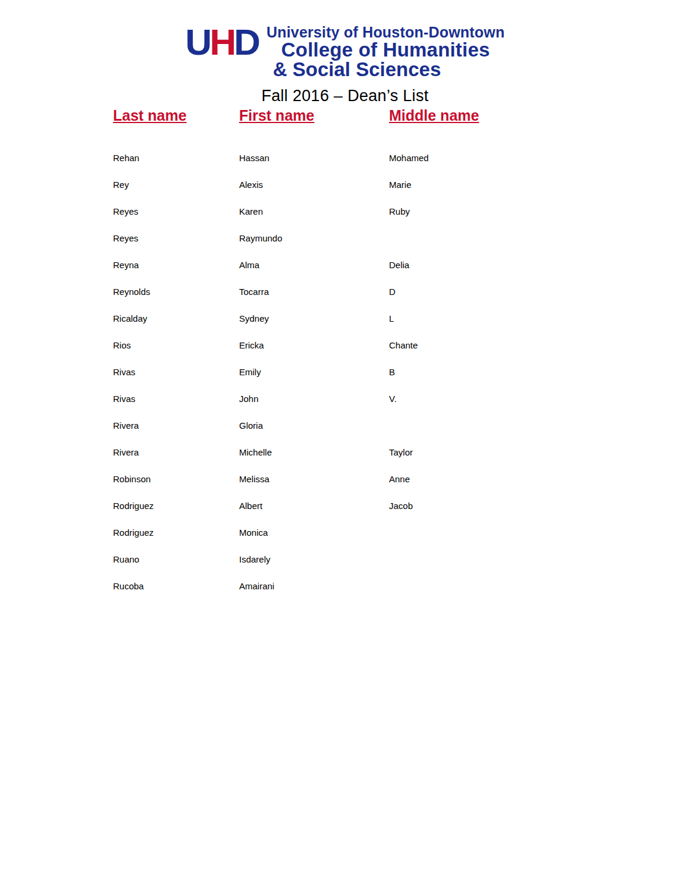UHD
University of Houston-Downtown
College of Humanities
& Social Sciences
Fall 2016 – Dean’s List
| Last name | First name | Middle name |
| --- | --- | --- |
| Rehan | Hassan | Mohamed |
| Rey | Alexis | Marie |
| Reyes | Karen | Ruby |
| Reyes | Raymundo | |
| Reyna | Alma | Delia |
| Reynolds | Tocarra | D |
| Ricalday | Sydney | L |
| Rios | Ericka | Chante |
| Rivas | Emily | B |
| Rivas | John | V. |
| Rivera | Gloria | |
| Rivera | Michelle | Taylor |
| Robinson | Melissa | Anne |
| Rodriguez | Albert | Jacob |
| Rodriguez | Monica | |
| Ruano | Isdarely | |
| Rucoba | Amairani | |